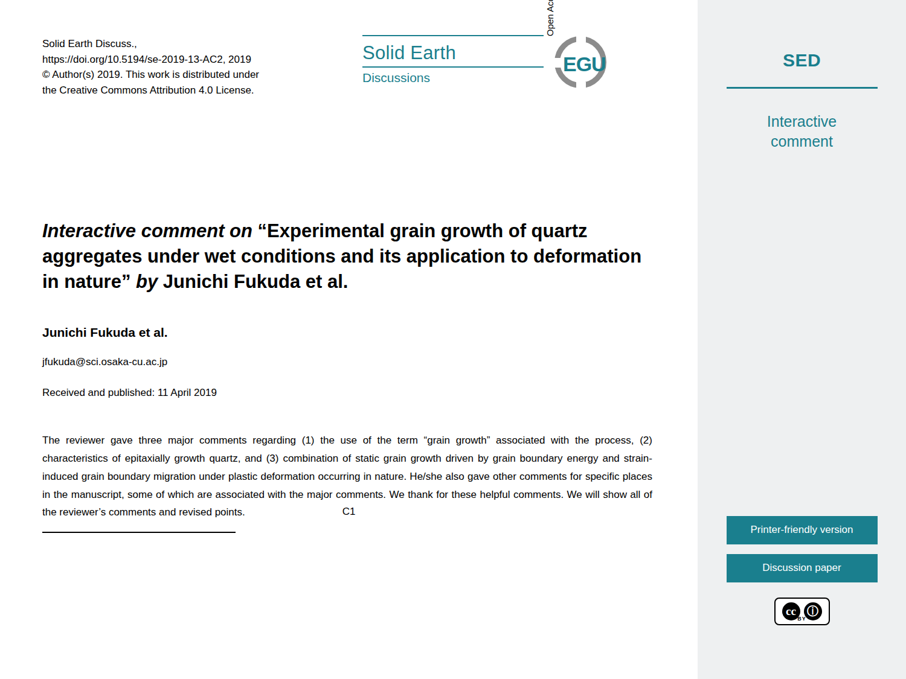SED
Interactive
comment
Printer-friendly version
Discussion paper
cc
ⓘ
BY
Solid Earth Discuss.,
https://doi.org/10.5194/se-2019-13-AC2, 2019
© Author(s) 2019. This work is distributed under
the Creative Commons Attribution 4.0 License.
Solid Earth
Discussions
Open Access
EGU
Interactive comment on “Experimental grain growth of quartz aggregates under wet conditions and its application to deformation in nature” by Junichi Fukuda et al.
Junichi Fukuda et al.
jfukuda@sci.osaka-cu.ac.jp
Received and published: 11 April 2019
The reviewer gave three major comments regarding (1) the use of the term “grain growth” associated with the process, (2) characteristics of epitaxially growth quartz, and (3) combination of static grain growth driven by grain boundary energy and strain-induced grain boundary migration under plastic deformation occurring in nature. He/she also gave other comments for specific places in the manuscript, some of which are associated with the major comments. We thank for these helpful comments. We will show all of the reviewer’s comments and revised points.
C1